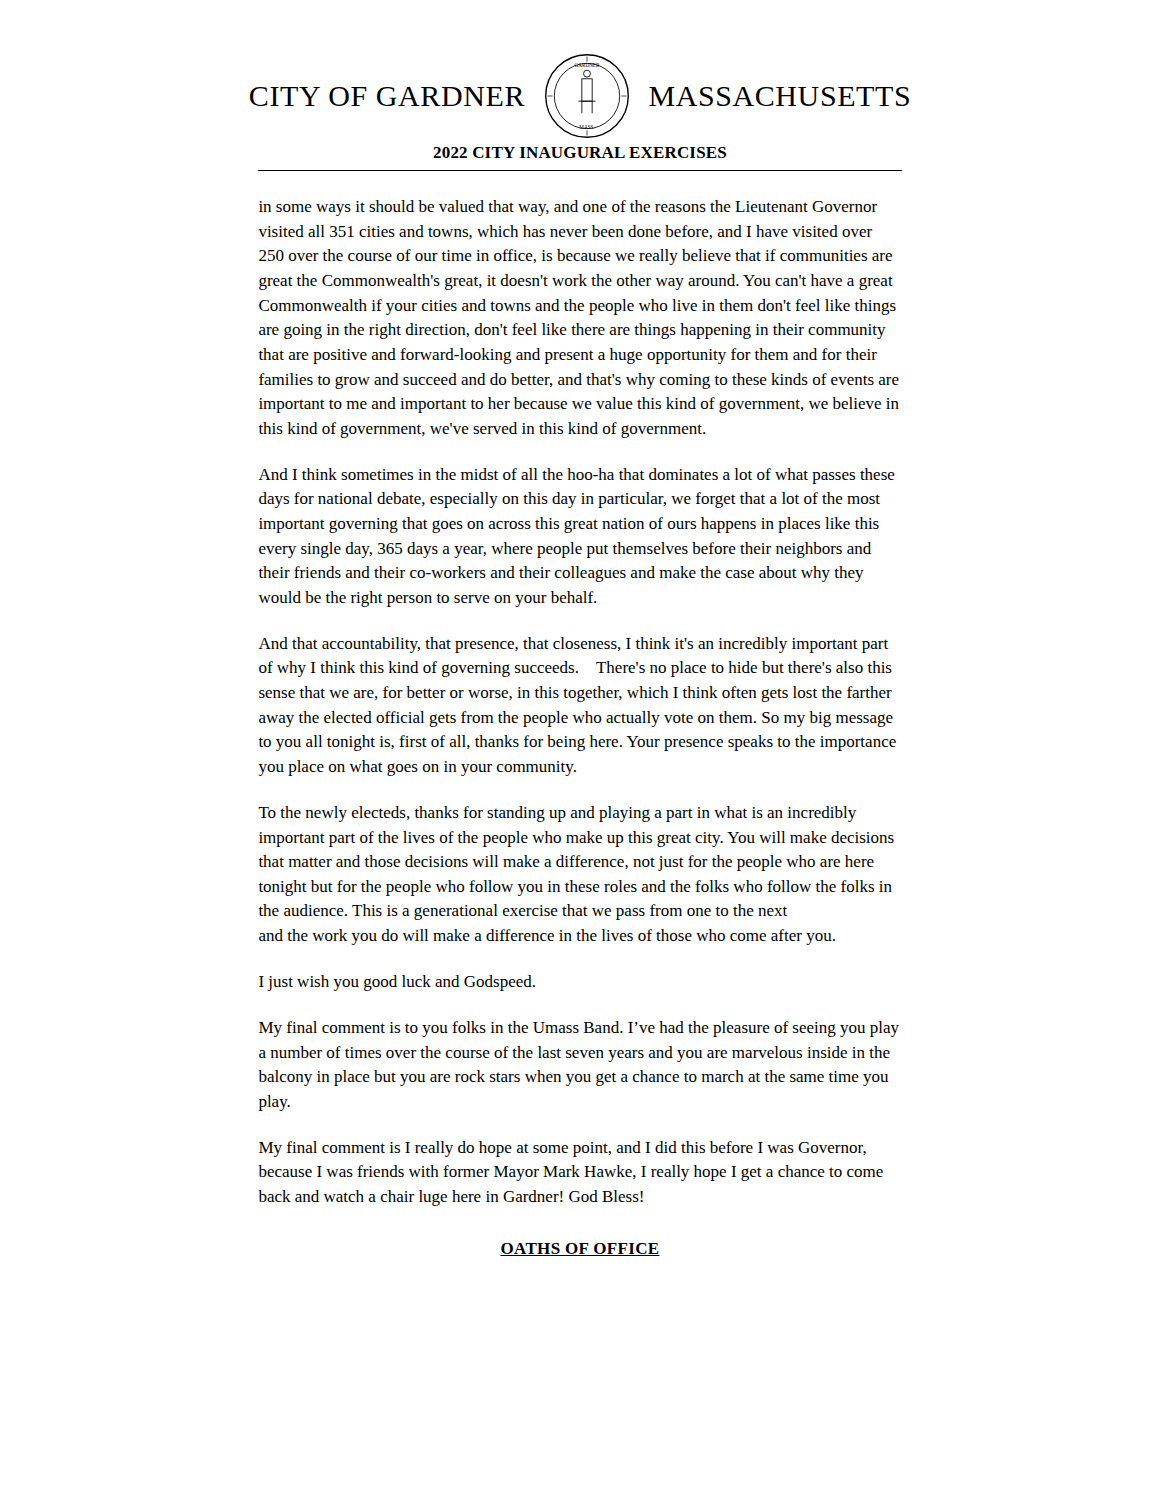CITY OF GARDNER
GARDNER MASS.
MASSACHUSETTS
2022 CITY INAUGURAL EXERCISES
in some ways it should be valued that way, and one of the reasons the Lieutenant Governor visited all 351 cities and towns, which has never been done before, and I have visited over 250 over the course of our time in office, is because we really believe that if communities are great the Commonwealth's great, it doesn't work the other way around. You can't have a great Commonwealth if your cities and towns and the people who live in them don't feel like things are going in the right direction, don't feel like there are things happening in their community that are positive and forward-looking and present a huge opportunity for them and for their families to grow and succeed and do better, and that's why coming to these kinds of events are important to me and important to her because we value this kind of government, we believe in this kind of government, we've served in this kind of government.
And I think sometimes in the midst of all the hoo-ha that dominates a lot of what passes these days for national debate, especially on this day in particular, we forget that a lot of the most important governing that goes on across this great nation of ours happens in places like this every single day, 365 days a year, where people put themselves before their neighbors and their friends and their co-workers and their colleagues and make the case about why they would be the right person to serve on your behalf.
And that accountability, that presence, that closeness, I think it's an incredibly important part of why I think this kind of governing succeeds. There's no place to hide but there's also this sense that we are, for better or worse, in this together, which I think often gets lost the farther away the elected official gets from the people who actually vote on them. So my big message to you all tonight is, first of all, thanks for being here. Your presence speaks to the importance you place on what goes on in your community.
To the newly electeds, thanks for standing up and playing a part in what is an incredibly important part of the lives of the people who make up this great city. You will make decisions that matter and those decisions will make a difference, not just for the people who are here tonight but for the people who follow you in these roles and the folks who follow the folks in the audience. This is a generational exercise that we pass from one to the next
and the work you do will make a difference in the lives of those who come after you.
I just wish you good luck and Godspeed.
My final comment is to you folks in the Umass Band. I’ve had the pleasure of seeing you play a number of times over the course of the last seven years and you are marvelous inside in the balcony in place but you are rock stars when you get a chance to march at the same time you play.
My final comment is I really do hope at some point, and I did this before I was Governor, because I was friends with former Mayor Mark Hawke, I really hope I get a chance to come back and watch a chair luge here in Gardner! God Bless!
OATHS OF OFFICE